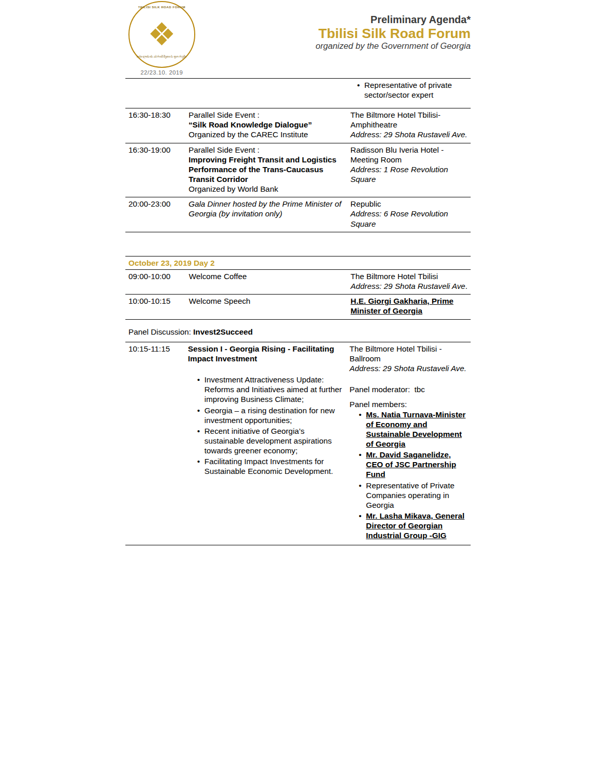TBILISI SILK ROAD FORUM
❖
თბილისის აბრიშმუთის ფორუმი
22/23.10. 2019
Preliminary Agenda*
Tbilisi Silk Road Forum
organized by the Government of Georgia
| | | Representative of private sector/sector expert |
| 16:30-18:30 | Parallel Side Event : “Silk Road Knowledge Dialogue” Organized by the CAREC Institute | The Biltmore Hotel Tbilisi-Amphitheatre Address: 29 Shota Rustaveli Ave. |
| 16:30-19:00 | Parallel Side Event : Improving Freight Transit and Logistics Performance of the Trans-Caucasus Transit Corridor Organized by World Bank | Radisson Blu Iveria Hotel - Meeting Room Address: 1 Rose Revolution Square |
| 20:00-23:00 | Gala Dinner hosted by the Prime Minister of Georgia (by invitation only) | Republic Address: 6 Rose Revolution Square |
| October 23, 2019 Day 2 |
| 09:00-10:00 | Welcome Coffee | The Biltmore Hotel Tbilisi Address: 29 Shota Rustaveli Ave . |
| 10:00-10:15 | Welcome Speech | H.E. Giorgi Gakharia, Prime Minister of Georgia |
Panel Discussion: Invest2Succeed
| 10:15-11:15 | Session I - Georgia Rising - Facilitating Impact Investment Investment Attractiveness Update: Reforms and Initiatives aimed at further improving Business Climate; Georgia – a rising destination for new investment opportunities; Recent initiative of Georgia’s sustainable development aspirations towards greener economy; Facilitating Impact Investments for Sustainable Economic Development. | The Biltmore Hotel Tbilisi - Ballroom Address: 29 Shota Rustaveli Ave. Panel moderator: tbc Panel members: Ms. Natia Turnava-Minister of Economy and Sustainable Development of Georgia Mr. David Saganelidze, CEO of JSC Partnership Fund Representative of Private Companies operating in Georgia Mr. Lasha Mikava, General Director of Georgian Industrial Group -GIG |